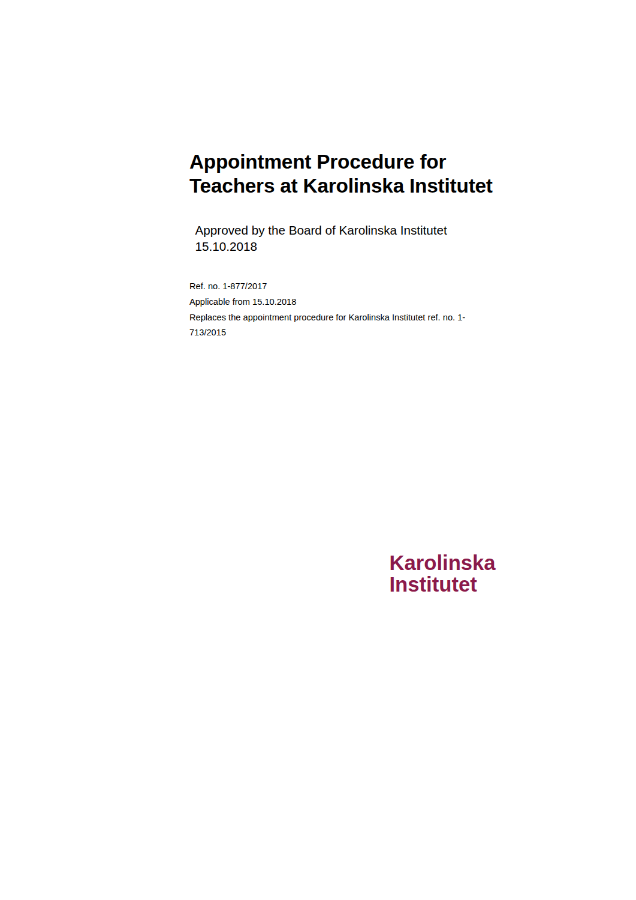Appointment Procedure for Teachers at Karolinska Institutet
Approved by the Board of Karolinska Institutet 15.10.2018
Ref. no. 1-877/2017
Applicable from 15.10.2018
Replaces the appointment procedure for Karolinska Institutet ref. no. 1-713/2015
Karolinska
Institutet